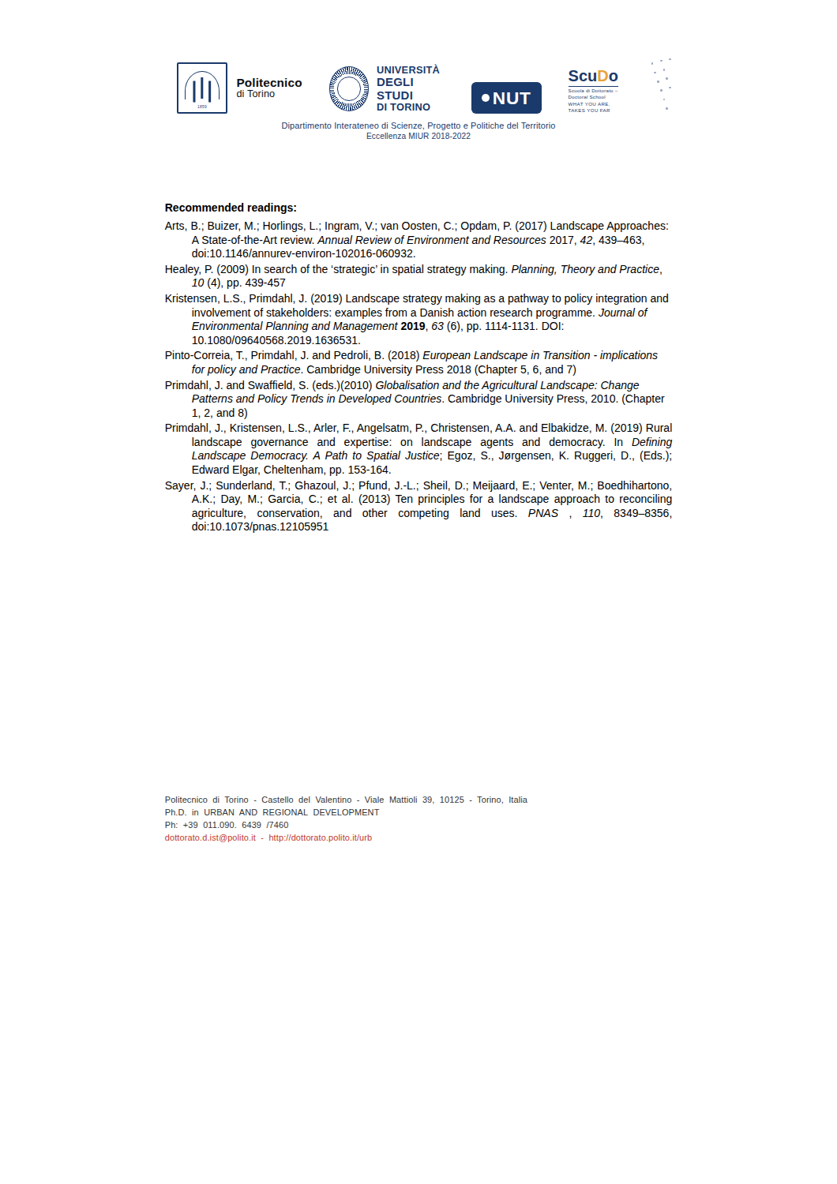1859
Politecnico di Torino
UNIVERSITÀ DEGLI STUDI DI TORINO
NUT
ScuDo
Scuola di Dottorato – Doctoral School
WHAT YOU ARE, TAKES YOU FAR
Dipartimento Interateneo di Scienze, Progetto e Politiche del Territorio
Eccellenza MIUR 2018-2022
Recommended readings:
Arts, B.; Buizer, M.; Horlings, L.; Ingram, V.; van Oosten, C.; Opdam, P. (2017) Landscape Approaches: A State-of-the-Art review. Annual Review of Environment and Resources 2017, 42, 439–463, doi:10.1146/annurev-environ-102016-060932.
Healey, P. (2009) In search of the ‘strategic’ in spatial strategy making. Planning, Theory and Practice, 10 (4), pp. 439-457
Kristensen, L.S., Primdahl, J. (2019) Landscape strategy making as a pathway to policy integration and involvement of stakeholders: examples from a Danish action research programme. Journal of Environmental Planning and Management 2019, 63 (6), pp. 1114-1131. DOI: 10.1080/09640568.2019.1636531.
Pinto-Correia, T., Primdahl, J. and Pedroli, B. (2018) European Landscape in Transition - implications for policy and Practice. Cambridge University Press 2018 (Chapter 5, 6, and 7)
Primdahl, J. and Swaffield, S. (eds.)(2010) Globalisation and the Agricultural Landscape: Change Patterns and Policy Trends in Developed Countries. Cambridge University Press, 2010. (Chapter 1, 2, and 8)
Primdahl, J., Kristensen, L.S., Arler, F., Angelsatm, P., Christensen, A.A. and Elbakidze, M. (2019) Rural landscape governance and expertise: on landscape agents and democracy. In Defining Landscape Democracy. A Path to Spatial Justice; Egoz, S., Jørgensen, K. Ruggeri, D., (Eds.); Edward Elgar, Cheltenham, pp. 153-164.
Sayer, J.; Sunderland, T.; Ghazoul, J.; Pfund, J.-L.; Sheil, D.; Meijaard, E.; Venter, M.; Boedhihartono, A.K.; Day, M.; Garcia, C.; et al. (2013) Ten principles for a landscape approach to reconciling agriculture, conservation, and other competing land uses. PNAS , 110, 8349–8356, doi:10.1073/pnas.12105951
Politecnico di Torino - Castello del Valentino - Viale Mattioli 39, 10125 - Torino, Italia
Ph.D. in URBAN AND REGIONAL DEVELOPMENT
Ph: +39 011.090. 6439 /7460
dottorato.d.ist@polito.it - http://dottorato.polito.it/urb